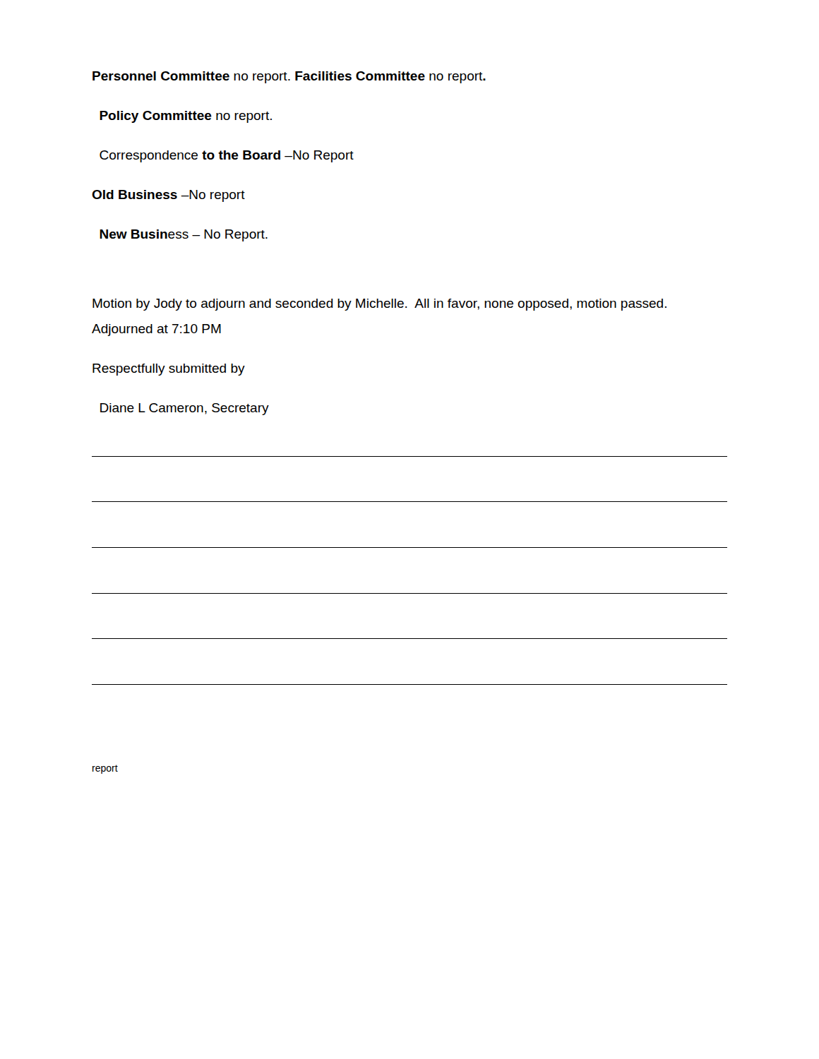Personnel Committee no report. Facilities Committee no report.
Policy Committee no report.
Correspondence to the Board –No Report
Old Business –No report
New Business – No Report.
Motion by Jody to adjourn and seconded by Michelle. All in favor, none opposed, motion passed. Adjourned at 7:10 PM
Respectfully submitted by
Diane L Cameron, Secretary
report